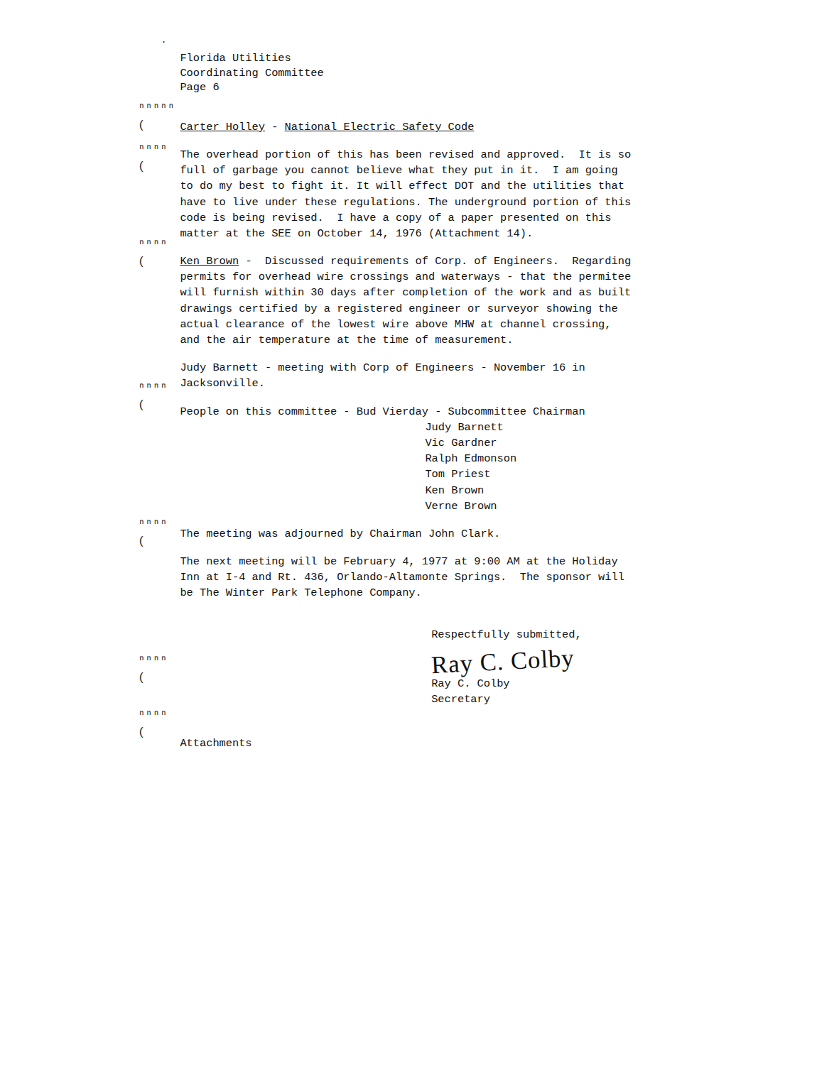· ⁿⁿⁿⁿⁿ
( ⁿⁿⁿⁿ
( ⁿⁿⁿⁿ
( ⁿⁿⁿⁿ
( ⁿⁿⁿⁿ
( ⁿⁿⁿⁿ
( ⁿⁿⁿⁿ
(
Florida Utilities
Coordinating Committee
Page 6
Carter Holley - National Electric Safety Code
The overhead portion of this has been revised and approved. It is so full of garbage you cannot believe what they put in it. I am going to do my best to fight it. It will effect DOT and the utilities that have to live under these regulations. The underground portion of this code is being revised. I have a copy of a paper presented on this matter at the SEE on October 14, 1976 (Attachment 14).
Ken Brown - Discussed requirements of Corp. of Engineers. Regarding permits for overhead wire crossings and waterways - that the permitee will furnish within 30 days after completion of the work and as built drawings certified by a registered engineer or surveyor showing the actual clearance of the lowest wire above MHW at channel crossing, and the air temperature at the time of measurement.
Judy Barnett - meeting with Corp of Engineers - November 16 in Jacksonville.
People on this committee - Bud Vierday - Subcommittee Chairman
Judy Barnett
Vic Gardner
Ralph Edmonson
Tom Priest
Ken Brown
Verne Brown
The meeting was adjourned by Chairman John Clark.
The next meeting will be February 4, 1977 at 9:00 AM at the Holiday Inn at I-4 and Rt. 436, Orlando-Altamonte Springs. The sponsor will be The Winter Park Telephone Company.
Respectfully submitted,
Ray C. Colby
Ray C. Colby
Secretary
Attachments